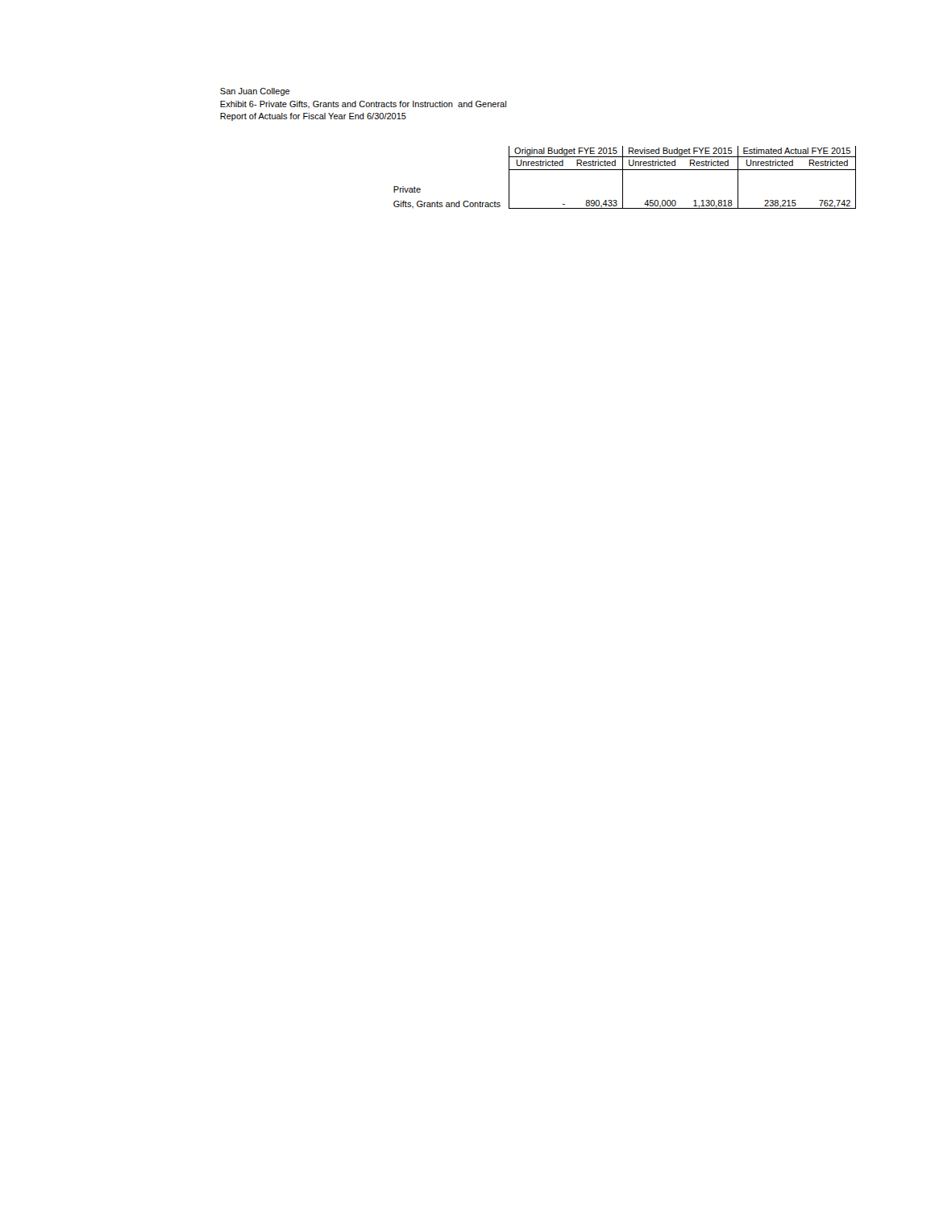San Juan College
Exhibit 6- Private Gifts, Grants and Contracts for Instruction and General
Report of Actuals for Fiscal Year End 6/30/2015
| | Original Budget FYE 2015 | Revised Budget FYE 2015 | Estimated Actual FYE 2015 |
| | Unrestricted | Restricted | Unrestricted | Restricted | Unrestricted | Restricted |
| Private | | | | | | |
| Gifts, Grants and Contracts | - | 890,433 | 450,000 | 1,130,818 | 238,215 | 762,742 |